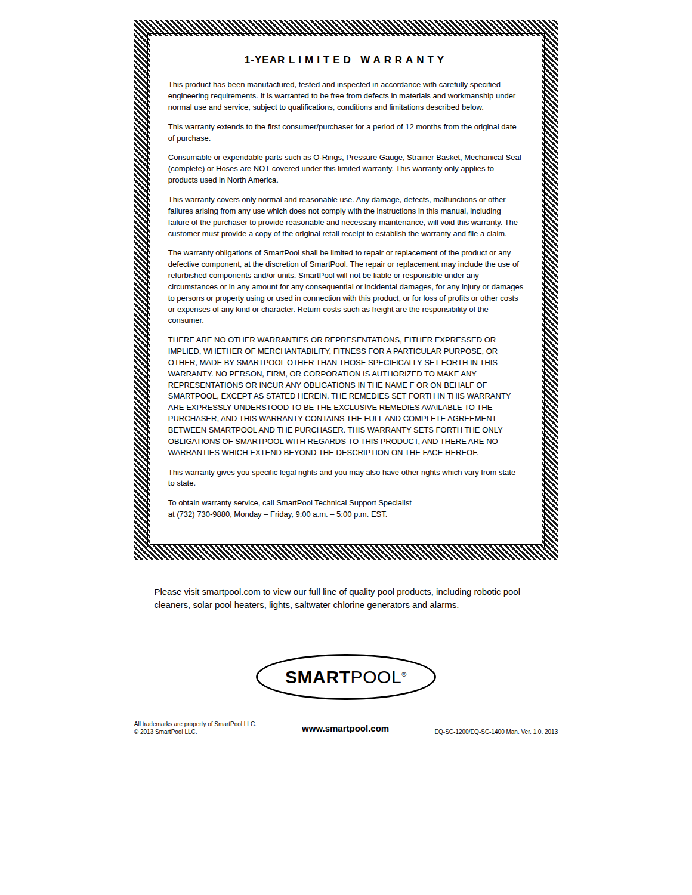1-YEAR LIMITED WARRANTY
This product has been manufactured, tested and inspected in accordance with carefully specified engineering requirements. It is warranted to be free from defects in materials and workmanship under normal use and service, subject to qualifications, conditions and limitations described below.
This warranty extends to the first consumer/purchaser for a period of 12 months from the original date of purchase.
Consumable or expendable parts such as O-Rings, Pressure Gauge, Strainer Basket, Mechanical Seal (complete) or Hoses are NOT covered under this limited warranty. This warranty only applies to products used in North America.
This warranty covers only normal and reasonable use. Any damage, defects, malfunctions or other failures arising from any use which does not comply with the instructions in this manual, including failure of the purchaser to provide reasonable and necessary maintenance, will void this warranty. The customer must provide a copy of the original retail receipt to establish the warranty and file a claim.
The warranty obligations of SmartPool shall be limited to repair or replacement of the product or any defective component, at the discretion of SmartPool. The repair or replacement may include the use of refurbished components and/or units. SmartPool will not be liable or responsible under any circumstances or in any amount for any consequential or incidental damages, for any injury or damages to persons or property using or used in connection with this product, or for loss of profits or other costs or expenses of any kind or character. Return costs such as freight are the responsibility of the consumer.
THERE ARE NO OTHER WARRANTIES OR REPRESENTATIONS, EITHER EXPRESSED OR IMPLIED, WHETHER OF MERCHANTABILITY, FITNESS FOR A PARTICULAR PURPOSE, OR OTHER, MADE BY SMARTPOOL OTHER THAN THOSE SPECIFICALLY SET FORTH IN THIS WARRANTY. NO PERSON, FIRM, OR CORPORATION IS AUTHORIZED TO MAKE ANY REPRESENTATIONS OR INCUR ANY OBLIGATIONS IN THE NAME F OR ON BEHALF OF SMARTPOOL, EXCEPT AS STATED HEREIN. THE REMEDIES SET FORTH IN THIS WARRANTY ARE EXPRESSLY UNDERSTOOD TO BE THE EXCLUSIVE REMEDIES AVAILABLE TO THE PURCHASER, AND THIS WARRANTY CONTAINS THE FULL AND COMPLETE AGREEMENT BETWEEN SMARTPOOL AND THE PURCHASER. THIS WARRANTY SETS FORTH THE ONLY OBLIGATIONS OF SMARTPOOL WITH REGARDS TO THIS PRODUCT, AND THERE ARE NO WARRANTIES WHICH EXTEND BEYOND THE DESCRIPTION ON THE FACE HEREOF.
This warranty gives you specific legal rights and you may also have other rights which vary from state to state.
To obtain warranty service, call SmartPool Technical Support Specialist
at (732) 730-9880, Monday – Friday, 9:00 a.m. – 5:00 p.m. EST.
Please visit smartpool.com to view our full line of quality pool products, including robotic pool cleaners, solar pool heaters, lights, saltwater chlorine generators and alarms.
SMART POOL®
All trademarks are property of SmartPool LLC.
© 2013 SmartPool LLC.
www.smartpool.com
EQ-SC-1200/EQ-SC-1400 Man. Ver. 1.0. 2013